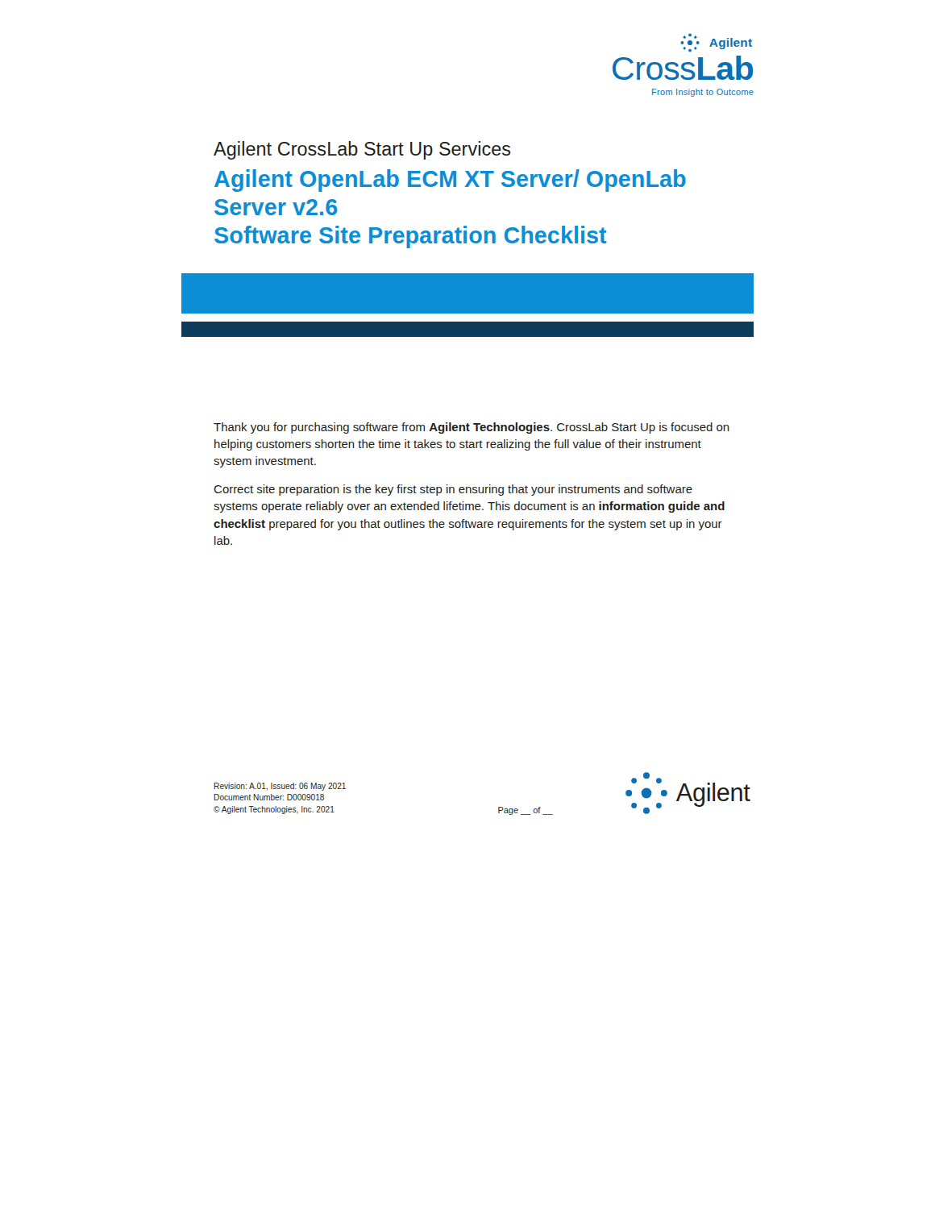Agilent
CrossLab
From Insight to Outcome
Agilent CrossLab Start Up Services
Agilent OpenLab ECM XT Server/ OpenLab
Server v2.6
Software Site Preparation Checklist
Thank you for purchasing software from Agilent Technologies. CrossLab Start Up is focused on helping customers shorten the time it takes to start realizing the full value of their instrument system investment.
Correct site preparation is the key first step in ensuring that your instruments and software systems operate reliably over an extended lifetime. This document is an information guide and checklist prepared for you that outlines the software requirements for the system set up in your lab.
Revision: A.01, Issued: 06 May 2021
Document Number: D0009018
© Agilent Technologies, Inc. 2021
Page __ of __
Agilent